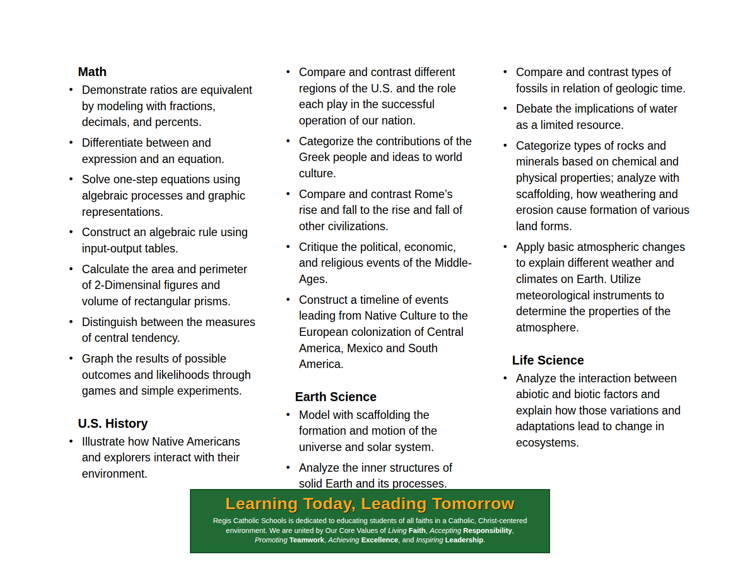Math
Demonstrate ratios are equivalent by modeling with fractions, decimals, and percents.
Differentiate between and expression and an equation.
Solve one-step equations using algebraic processes and graphic representations.
Construct an algebraic rule using input-output tables.
Calculate the area and perimeter of 2-Dimensinal figures and volume of rectangular prisms.
Distinguish between the measures of central tendency.
Graph the results of possible outcomes and likelihoods through games and simple experiments.
U.S. History
Illustrate how Native Americans and explorers interact with their environment.
Compare and contrast different regions of the U.S. and the role each play in the successful operation of our nation.
Categorize the contributions of the Greek people and ideas to world culture.
Compare and contrast Rome’s rise and fall to the rise and fall of other civilizations.
Critique the political, economic, and religious events of the Middle-Ages.
Construct a timeline of events leading from Native Culture to the European colonization of Central America, Mexico and South America.
Earth Science
Model with scaffolding the formation and motion of the universe and solar system.
Analyze the inner structures of solid Earth and its processes. Model plate tectonics.
Compare and contrast types of fossils in relation of geologic time.
Debate the implications of water as a limited resource.
Categorize types of rocks and minerals based on chemical and physical properties; analyze with scaffolding, how weathering and erosion cause formation of various land forms.
Apply basic atmospheric changes to explain different weather and climates on Earth. Utilize meteorological instruments to determine the properties of the atmosphere.
Life Science
Analyze the interaction between abiotic and biotic factors and explain how those variations and adaptations lead to change in ecosystems.
Learning Today, Leading Tomorrow
Regis Catholic Schools is dedicated to educating students of all faiths in a Catholic, Christ-centered
environment. We are united by Our Core Values of Living Faith, Accepting Responsibility,
Promoting Teamwork, Achieving Excellence, and Inspiring Leadership.